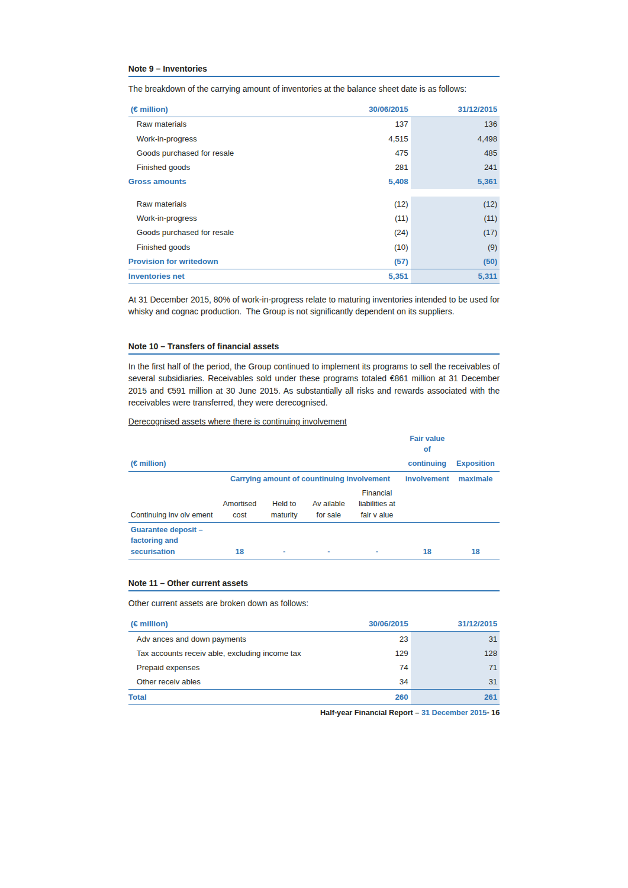Note 9 – Inventories
The breakdown of the carrying amount of inventories at the balance sheet date is as follows:
| (€ million) | 30/06/2015 | 31/12/2015 |
| --- | --- | --- |
| Raw materials | 137 | 136 |
| Work-in-progress | 4,515 | 4,498 |
| Goods purchased for resale | 475 | 485 |
| Finished goods | 281 | 241 |
| Gross amounts | 5,408 | 5,361 |
| Raw materials | (12) | (12) |
| Work-in-progress | (11) | (11) |
| Goods purchased for resale | (24) | (17) |
| Finished goods | (10) | (9) |
| Provision for writedown | (57) | (50) |
| Inventories net | 5,351 | 5,311 |
At 31 December 2015, 80% of work-in-progress relate to maturing inventories intended to be used for whisky and cognac production. The Group is not significantly dependent on its suppliers.
Note 10 – Transfers of financial assets
In the first half of the period, the Group continued to implement its programs to sell the receivables of several subsidiaries. Receivables sold under these programs totaled €861 million at 31 December 2015 and €591 million at 30 June 2015. As substantially all risks and rewards associated with the receivables were transferred, they were derecognised.
Derecognised assets where there is continuing involvement
| | | Fair value of | |
| (€ million) | | continuing | Exposition |
| | Carrying amount of countinuing involvement | involvement | maximale |
| Continuing inv olv ement | Amortised cost | Held to maturity | Av ailable for sale | Financial liabilities at fair v alue | | |
| Guarantee deposit – factoring and securisation | 18 | - | - | - | 18 | 18 |
Note 11 – Other current assets
Other current assets are broken down as follows:
| (€ million) | 30/06/2015 | 31/12/2015 |
| --- | --- | --- |
| Adv ances and down payments | 23 | 31 |
| Tax accounts receiv able, excluding income tax | 129 | 128 |
| Prepaid expenses | 74 | 71 |
| Other receiv ables | 34 | 31 |
| Total | 260 | 261 |
Half-year Financial Report – 31 December 2015- 16